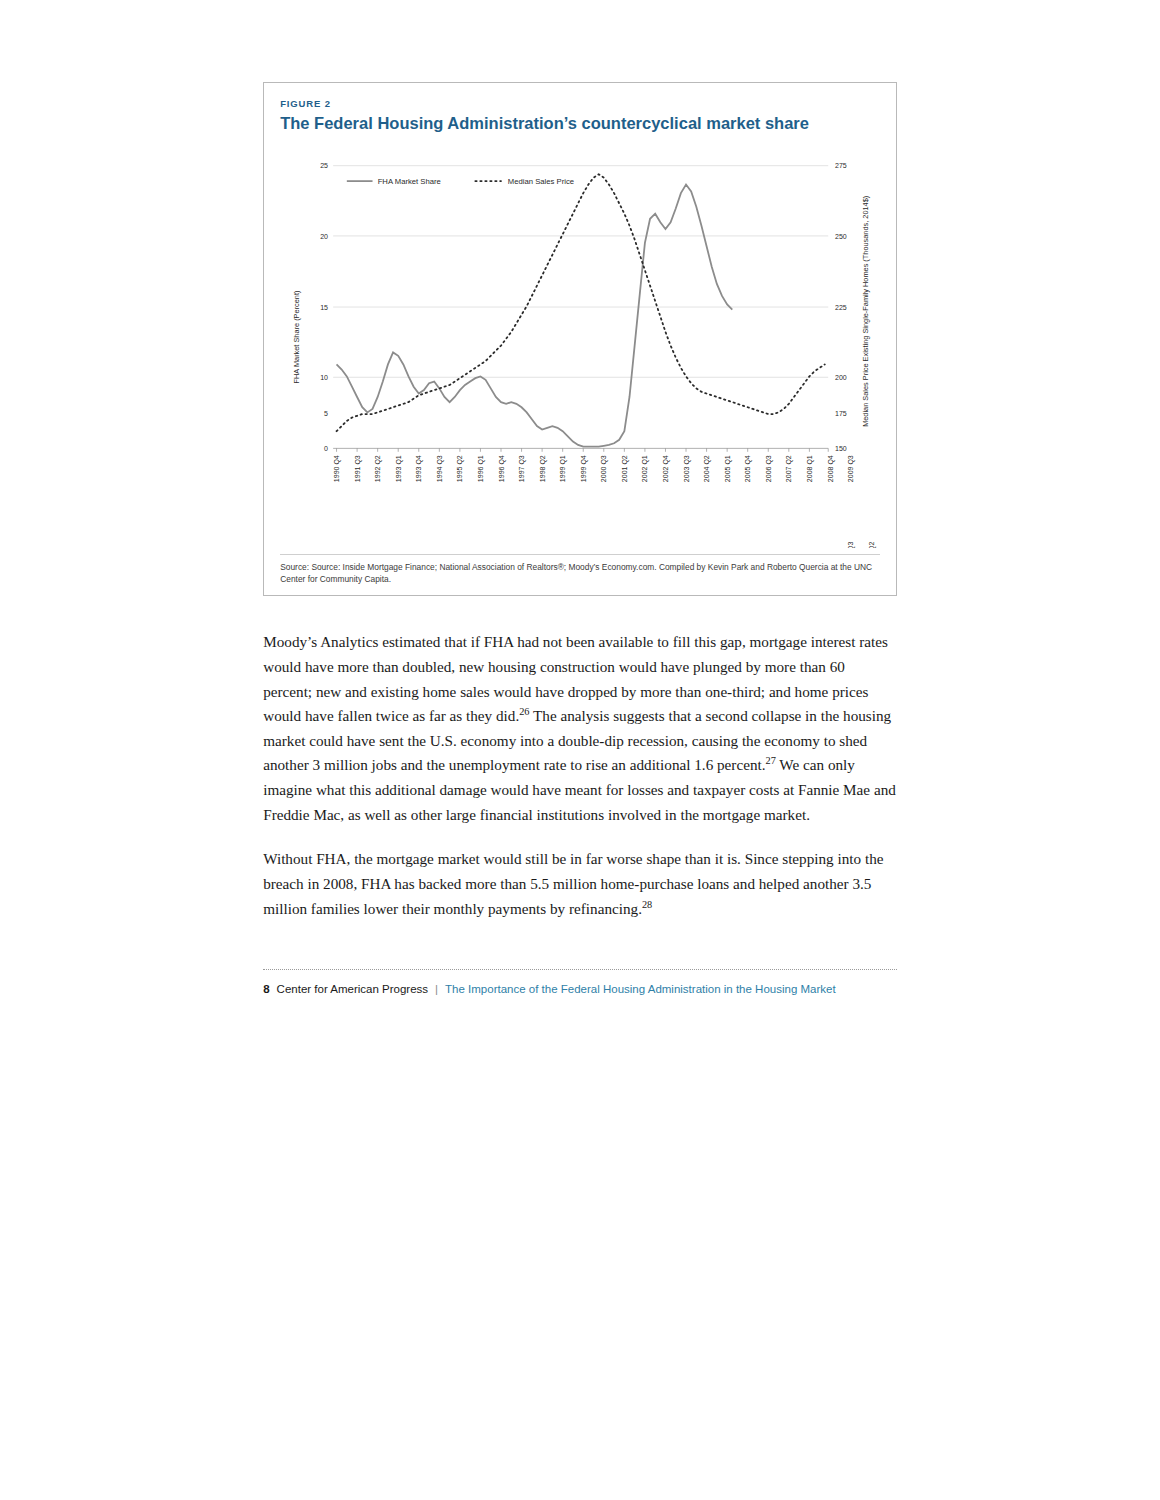Figure 2
The Federal Housing Administration’s countercyclical market share
25 20 15 10 5 0 275 250 225 200 175 150 FHA Market Share (Percent) Median Sales Price Existing Single-Family Homes (Thousands, 2014$) FHA Market Share Median Sales Price 1990 Q4 1991 Q3 1992 Q2 1993 Q1 1993 Q4 1994 Q3 1995 Q2 1996 Q1 1996 Q4 1997 Q3 1998 Q2 1999 Q1 1999 Q4 2000 Q3 2001 Q2 2002 Q1 2002 Q4 2003 Q3 2004 Q2 2005 Q1 2005 Q4 2006 Q3 2007 Q2 2008 Q1 2008 Q4 2009 Q3 2009 Q3 2010 Q2
Source: Source: Inside Mortgage Finance; National Association of Realtors®; Moody’s Economy.com. Compiled by Kevin Park and Roberto Quercia at the UNC Center for Community Capita.
Moody’s Analytics estimated that if FHA had not been available to fill this gap, mortgage interest rates would have more than doubled, new housing construction would have plunged by more than 60 percent; new and existing home sales would have dropped by more than one-third; and home prices would have fallen twice as far as they did.26 The analysis suggests that a second collapse in the housing market could have sent the U.S. economy into a double-dip recession, causing the economy to shed another 3 million jobs and the unemployment rate to rise an additional 1.6 percent.27 We can only imagine what this additional damage would have meant for losses and taxpayer costs at Fannie Mae and Freddie Mac, as well as other large financial institutions involved in the mortgage market.
Without FHA, the mortgage market would still be in far worse shape than it is. Since stepping into the breach in 2008, FHA has backed more than 5.5 million home-purchase loans and helped another 3.5 million families lower their monthly payments by refinancing.28
8 Center for American Progress | The Importance of the Federal Housing Administration in the Housing Market